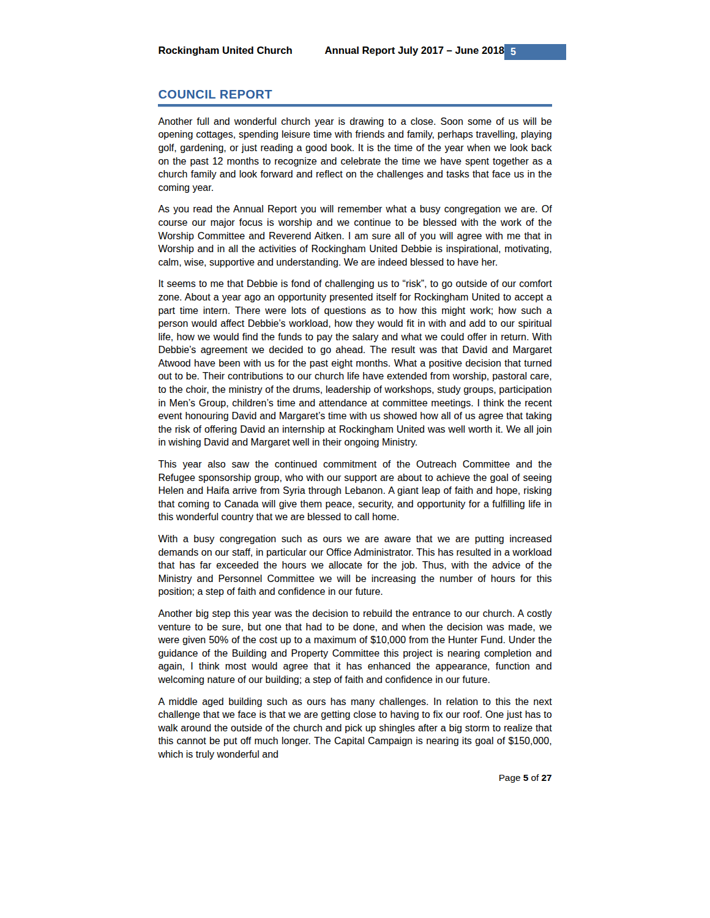Rockingham United Church Annual Report July 2017 – June 2018
5
COUNCIL REPORT
Another full and wonderful church year is drawing to a close. Soon some of us will be opening cottages, spending leisure time with friends and family, perhaps travelling, playing golf, gardening, or just reading a good book. It is the time of the year when we look back on the past 12 months to recognize and celebrate the time we have spent together as a church family and look forward and reflect on the challenges and tasks that face us in the coming year.
As you read the Annual Report you will remember what a busy congregation we are. Of course our major focus is worship and we continue to be blessed with the work of the Worship Committee and Reverend Aitken. I am sure all of you will agree with me that in Worship and in all the activities of Rockingham United Debbie is inspirational, motivating, calm, wise, supportive and understanding. We are indeed blessed to have her.
It seems to me that Debbie is fond of challenging us to “risk”, to go outside of our comfort zone. About a year ago an opportunity presented itself for Rockingham United to accept a part time intern. There were lots of questions as to how this might work; how such a person would affect Debbie’s workload, how they would fit in with and add to our spiritual life, how we would find the funds to pay the salary and what we could offer in return. With Debbie’s agreement we decided to go ahead. The result was that David and Margaret Atwood have been with us for the past eight months. What a positive decision that turned out to be. Their contributions to our church life have extended from worship, pastoral care, to the choir, the ministry of the drums, leadership of workshops, study groups, participation in Men’s Group, children’s time and attendance at committee meetings. I think the recent event honouring David and Margaret’s time with us showed how all of us agree that taking the risk of offering David an internship at Rockingham United was well worth it. We all join in wishing David and Margaret well in their ongoing Ministry.
This year also saw the continued commitment of the Outreach Committee and the Refugee sponsorship group, who with our support are about to achieve the goal of seeing Helen and Haifa arrive from Syria through Lebanon. A giant leap of faith and hope, risking that coming to Canada will give them peace, security, and opportunity for a fulfilling life in this wonderful country that we are blessed to call home.
With a busy congregation such as ours we are aware that we are putting increased demands on our staff, in particular our Office Administrator. This has resulted in a workload that has far exceeded the hours we allocate for the job. Thus, with the advice of the Ministry and Personnel Committee we will be increasing the number of hours for this position; a step of faith and confidence in our future.
Another big step this year was the decision to rebuild the entrance to our church. A costly venture to be sure, but one that had to be done, and when the decision was made, we were given 50% of the cost up to a maximum of $10,000 from the Hunter Fund. Under the guidance of the Building and Property Committee this project is nearing completion and again, I think most would agree that it has enhanced the appearance, function and welcoming nature of our building; a step of faith and confidence in our future.
A middle aged building such as ours has many challenges. In relation to this the next challenge that we face is that we are getting close to having to fix our roof. One just has to walk around the outside of the church and pick up shingles after a big storm to realize that this cannot be put off much longer. The Capital Campaign is nearing its goal of $150,000, which is truly wonderful and
Page 5 of 27